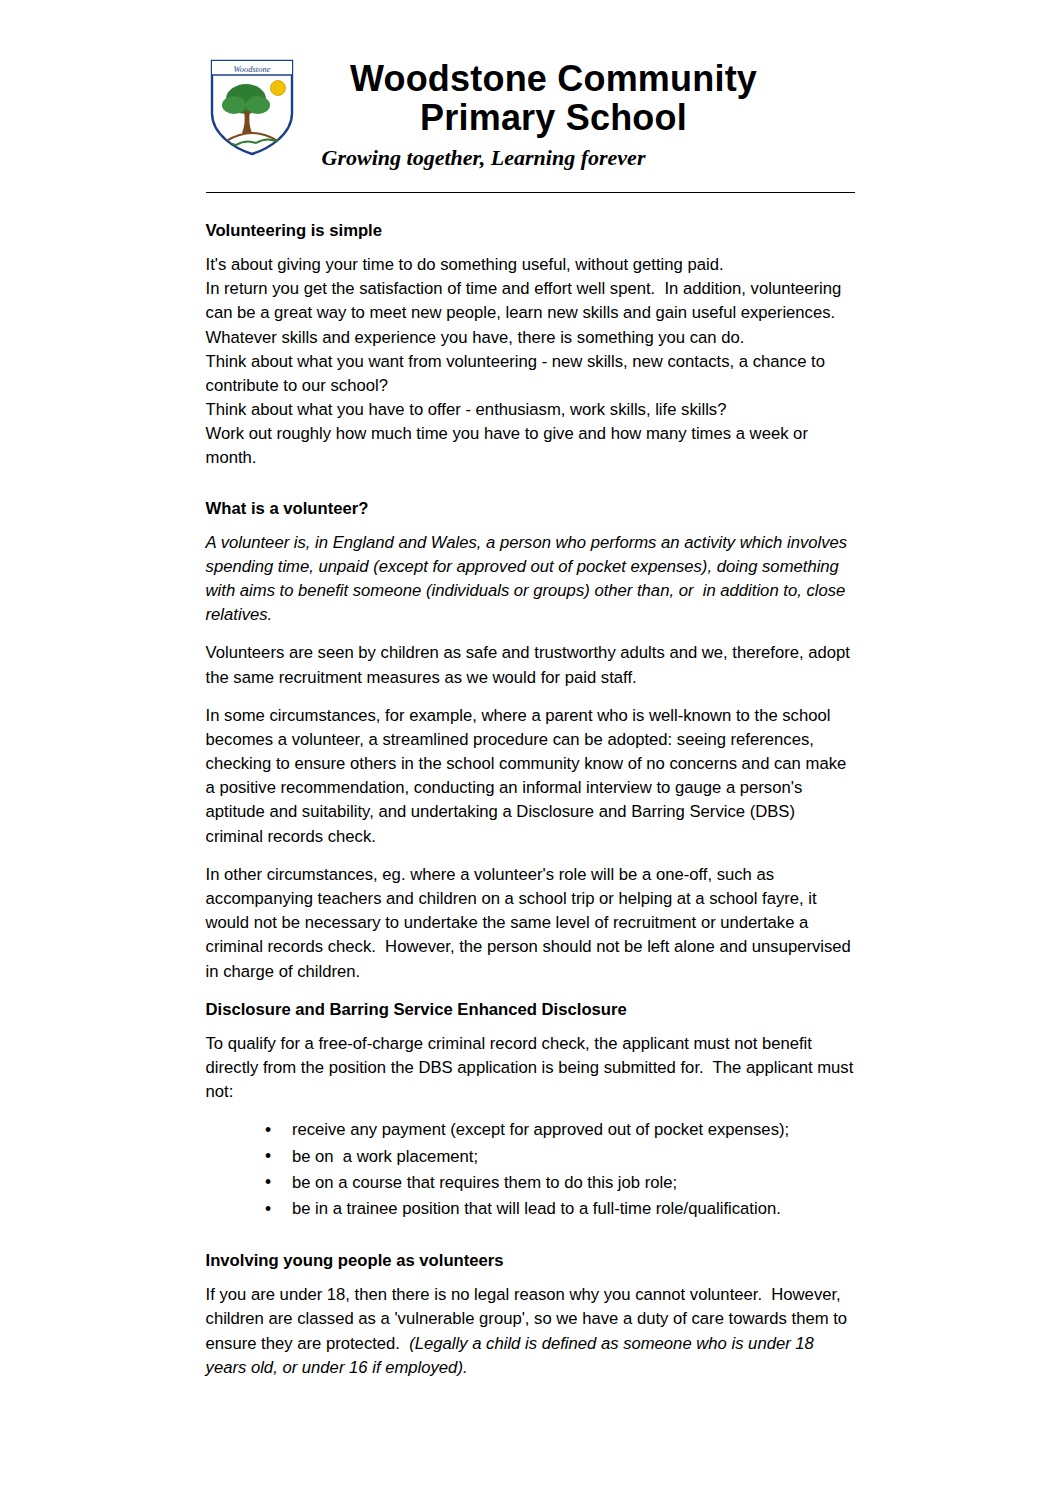Woodstone
Woodstone Community Primary School
Growing together, Learning forever
Volunteering is simple
It's about giving your time to do something useful, without getting paid.
In return you get the satisfaction of time and effort well spent. In addition, volunteering can be a great way to meet new people, learn new skills and gain useful experiences.
Whatever skills and experience you have, there is something you can do.
Think about what you want from volunteering - new skills, new contacts, a chance to contribute to our school?
Think about what you have to offer - enthusiasm, work skills, life skills?
Work out roughly how much time you have to give and how many times a week or month.
What is a volunteer?
A volunteer is, in England and Wales, a person who performs an activity which involves spending time, unpaid (except for approved out of pocket expenses), doing something with aims to benefit someone (individuals or groups) other than, or in addition to, close relatives.
Volunteers are seen by children as safe and trustworthy adults and we, therefore, adopt the same recruitment measures as we would for paid staff.
In some circumstances, for example, where a parent who is well-known to the school becomes a volunteer, a streamlined procedure can be adopted: seeing references, checking to ensure others in the school community know of no concerns and can make a positive recommendation, conducting an informal interview to gauge a person's aptitude and suitability, and undertaking a Disclosure and Barring Service (DBS) criminal records check.
In other circumstances, eg. where a volunteer's role will be a one-off, such as accompanying teachers and children on a school trip or helping at a school fayre, it would not be necessary to undertake the same level of recruitment or undertake a criminal records check. However, the person should not be left alone and unsupervised in charge of children.
Disclosure and Barring Service Enhanced Disclosure
To qualify for a free-of-charge criminal record check, the applicant must not benefit directly from the position the DBS application is being submitted for. The applicant must not:
receive any payment (except for approved out of pocket expenses);
be on a work placement;
be on a course that requires them to do this job role;
be in a trainee position that will lead to a full-time role/qualification.
Involving young people as volunteers
If you are under 18, then there is no legal reason why you cannot volunteer. However, children are classed as a 'vulnerable group', so we have a duty of care towards them to ensure they are protected. (Legally a child is defined as someone who is under 18 years old, or under 16 if employed).